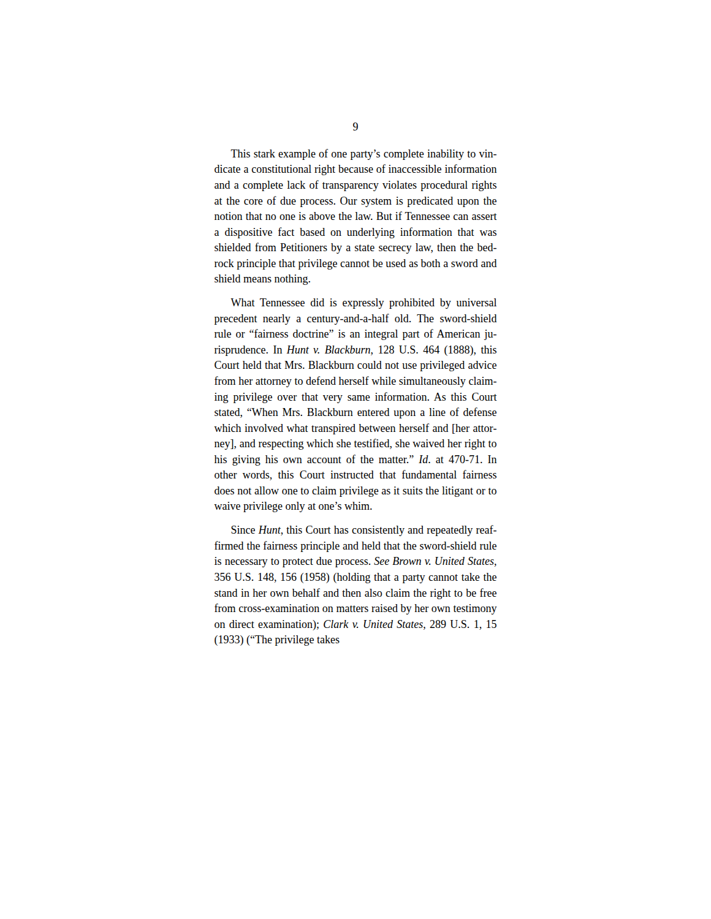9
This stark example of one party’s complete inability to vindicate a constitutional right because of inaccessible information and a complete lack of transparency violates procedural rights at the core of due process. Our system is predicated upon the notion that no one is above the law. But if Tennessee can assert a dispositive fact based on underlying information that was shielded from Petitioners by a state secrecy law, then the bedrock principle that privilege cannot be used as both a sword and shield means nothing.
What Tennessee did is expressly prohibited by universal precedent nearly a century-and-a-half old. The sword-shield rule or “fairness doctrine” is an integral part of American jurisprudence. In Hunt v. Blackburn, 128 U.S. 464 (1888), this Court held that Mrs. Blackburn could not use privileged advice from her attorney to defend herself while simultaneously claiming privilege over that very same information. As this Court stated, “When Mrs. Blackburn entered upon a line of defense which involved what transpired between herself and [her attorney], and respecting which she testified, she waived her right to his giving his own account of the matter.” Id. at 470-71. In other words, this Court instructed that fundamental fairness does not allow one to claim privilege as it suits the litigant or to waive privilege only at one’s whim.
Since Hunt, this Court has consistently and repeatedly reaffirmed the fairness principle and held that the sword-shield rule is necessary to protect due process. See Brown v. United States, 356 U.S. 148, 156 (1958) (holding that a party cannot take the stand in her own behalf and then also claim the right to be free from cross-examination on matters raised by her own testimony on direct examination); Clark v. United States, 289 U.S. 1, 15 (1933) (“The privilege takes